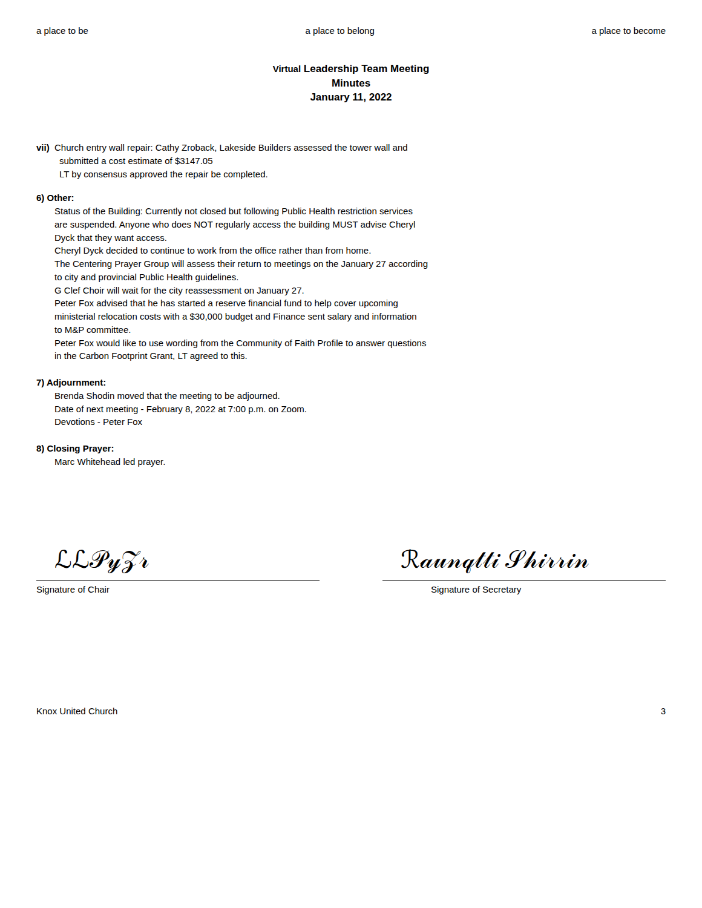a place to be a place to belong a place to become
Virtual Leadership Team Meeting
Minutes
January 11, 2022
vii) Church entry wall repair: Cathy Zroback, Lakeside Builders assessed the tower wall and
submitted a cost estimate of $3147.05
LT by consensus approved the repair be completed.
6) Other:
Status of the Building: Currently not closed but following Public Health restriction services
are suspended. Anyone who does NOT regularly access the building MUST advise Cheryl
Dyck that they want access.
Cheryl Dyck decided to continue to work from the office rather than from home.
The Centering Prayer Group will assess their return to meetings on the January 27 according
to city and provincial Public Health guidelines.
G Clef Choir will wait for the city reassessment on January 27.
Peter Fox advised that he has started a reserve financial fund to help cover upcoming
ministerial relocation costs with a $30,000 budget and Finance sent salary and information
to M&P committee.
Peter Fox would like to use wording from the Community of Faith Profile to answer questions
in the Carbon Footprint Grant, LT agreed to this.
7) Adjournment:
Brenda Shodin moved that the meeting to be adjourned.
Date of next meeting - February 8, 2022 at 7:00 p.m. on Zoom.
Devotions - Peter Fox
8) Closing Prayer:
Marc Whitehead led prayer.
ℒℒ𝒫𝓎𝒵𝓇
Signature of Chair
ℛ𝒶𝓊𝓃𝓆𝓉𝓉𝒾 𝒮𝒽𝒾𝓇𝓇𝒾𝓃
Signature of Secretary
Knox United Church 3